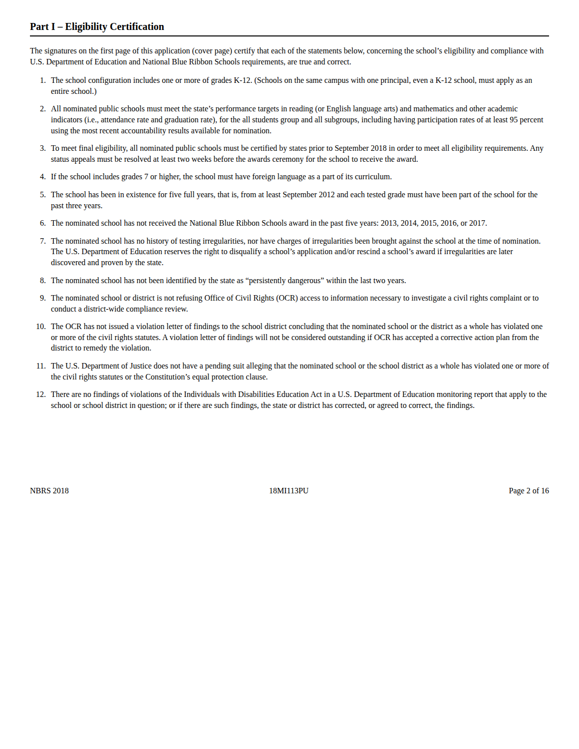Part I – Eligibility Certification
The signatures on the first page of this application (cover page) certify that each of the statements below, concerning the school’s eligibility and compliance with U.S. Department of Education and National Blue Ribbon Schools requirements, are true and correct.
The school configuration includes one or more of grades K-12. (Schools on the same campus with one principal, even a K-12 school, must apply as an entire school.)
All nominated public schools must meet the state’s performance targets in reading (or English language arts) and mathematics and other academic indicators (i.e., attendance rate and graduation rate), for the all students group and all subgroups, including having participation rates of at least 95 percent using the most recent accountability results available for nomination.
To meet final eligibility, all nominated public schools must be certified by states prior to September 2018 in order to meet all eligibility requirements. Any status appeals must be resolved at least two weeks before the awards ceremony for the school to receive the award.
If the school includes grades 7 or higher, the school must have foreign language as a part of its curriculum.
The school has been in existence for five full years, that is, from at least September 2012 and each tested grade must have been part of the school for the past three years.
The nominated school has not received the National Blue Ribbon Schools award in the past five years: 2013, 2014, 2015, 2016, or 2017.
The nominated school has no history of testing irregularities, nor have charges of irregularities been brought against the school at the time of nomination. The U.S. Department of Education reserves the right to disqualify a school’s application and/or rescind a school’s award if irregularities are later discovered and proven by the state.
The nominated school has not been identified by the state as “persistently dangerous” within the last two years.
The nominated school or district is not refusing Office of Civil Rights (OCR) access to information necessary to investigate a civil rights complaint or to conduct a district-wide compliance review.
The OCR has not issued a violation letter of findings to the school district concluding that the nominated school or the district as a whole has violated one or more of the civil rights statutes. A violation letter of findings will not be considered outstanding if OCR has accepted a corrective action plan from the district to remedy the violation.
The U.S. Department of Justice does not have a pending suit alleging that the nominated school or the school district as a whole has violated one or more of the civil rights statutes or the Constitution’s equal protection clause.
There are no findings of violations of the Individuals with Disabilities Education Act in a U.S. Department of Education monitoring report that apply to the school or school district in question; or if there are such findings, the state or district has corrected, or agreed to correct, the findings.
NBRS 2018 18MI113PU Page 2 of 16